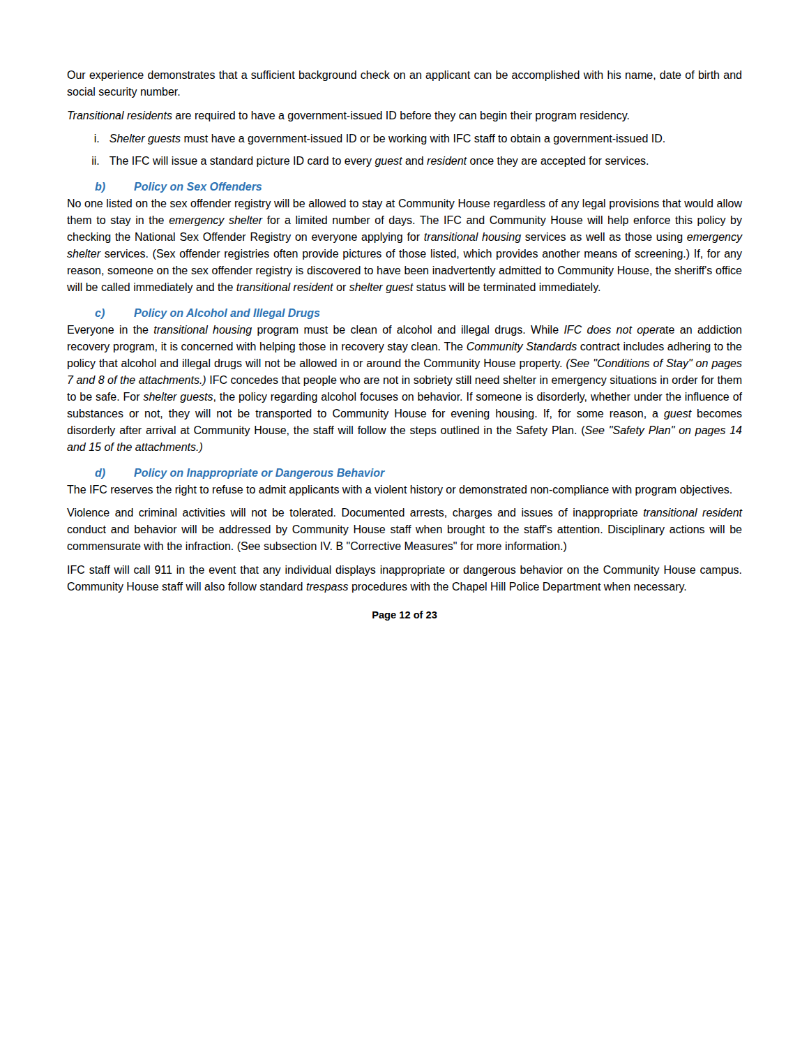Our experience demonstrates that a sufficient background check on an applicant can be accomplished with his name, date of birth and social security number.
Transitional residents are required to have a government-issued ID before they can begin their program residency.
Shelter guests must have a government-issued ID or be working with IFC staff to obtain a government-issued ID.
The IFC will issue a standard picture ID card to every guest and resident once they are accepted for services.
b) Policy on Sex Offenders
No one listed on the sex offender registry will be allowed to stay at Community House regardless of any legal provisions that would allow them to stay in the emergency shelter for a limited number of days. The IFC and Community House will help enforce this policy by checking the National Sex Offender Registry on everyone applying for transitional housing services as well as those using emergency shelter services. (Sex offender registries often provide pictures of those listed, which provides another means of screening.) If, for any reason, someone on the sex offender registry is discovered to have been inadvertently admitted to Community House, the sheriff's office will be called immediately and the transitional resident or shelter guest status will be terminated immediately.
c) Policy on Alcohol and Illegal Drugs
Everyone in the transitional housing program must be clean of alcohol and illegal drugs. While IFC does not operate an addiction recovery program, it is concerned with helping those in recovery stay clean. The Community Standards contract includes adhering to the policy that alcohol and illegal drugs will not be allowed in or around the Community House property. (See "Conditions of Stay" on pages 7 and 8 of the attachments.) IFC concedes that people who are not in sobriety still need shelter in emergency situations in order for them to be safe. For shelter guests, the policy regarding alcohol focuses on behavior. If someone is disorderly, whether under the influence of substances or not, they will not be transported to Community House for evening housing. If, for some reason, a guest becomes disorderly after arrival at Community House, the staff will follow the steps outlined in the Safety Plan. (See "Safety Plan" on pages 14 and 15 of the attachments.)
d) Policy on Inappropriate or Dangerous Behavior
The IFC reserves the right to refuse to admit applicants with a violent history or demonstrated non-compliance with program objectives.
Violence and criminal activities will not be tolerated. Documented arrests, charges and issues of inappropriate transitional resident conduct and behavior will be addressed by Community House staff when brought to the staff's attention. Disciplinary actions will be commensurate with the infraction. (See subsection IV. B "Corrective Measures" for more information.)
IFC staff will call 911 in the event that any individual displays inappropriate or dangerous behavior on the Community House campus. Community House staff will also follow standard trespass procedures with the Chapel Hill Police Department when necessary.
Page 12 of 23